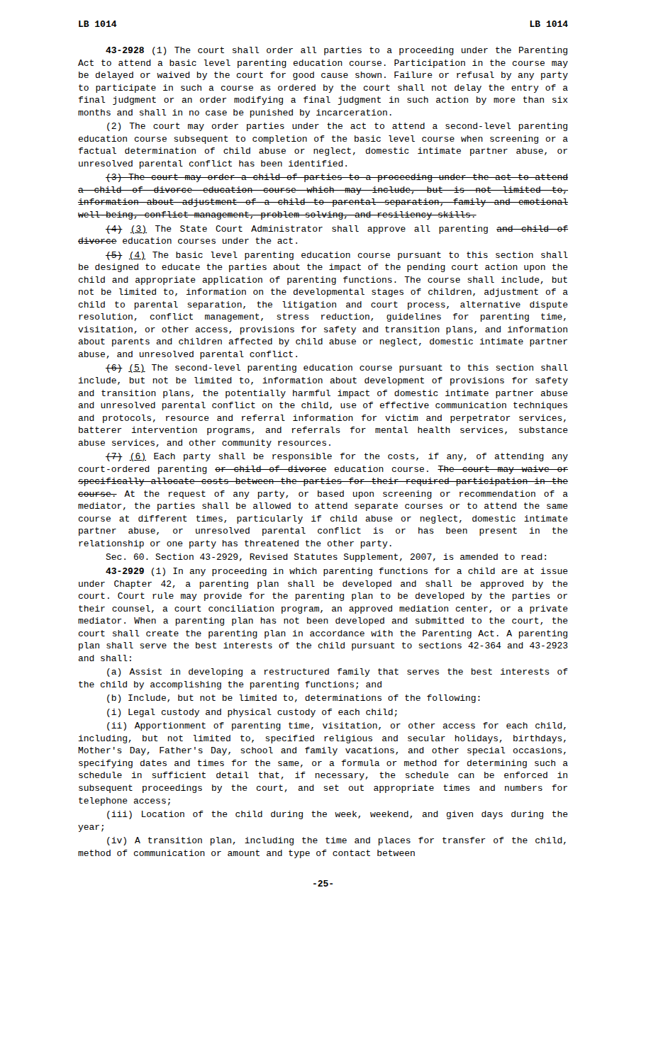LB 1014 LB 1014
43-2928 (1) The court shall order all parties to a proceeding under the Parenting Act to attend a basic level parenting education course. Participation in the course may be delayed or waived by the court for good cause shown. Failure or refusal by any party to participate in such a course as ordered by the court shall not delay the entry of a final judgment or an order modifying a final judgment in such action by more than six months and shall in no case be punished by incarceration.
(2) The court may order parties under the act to attend a second-level parenting education course subsequent to completion of the basic level course when screening or a factual determination of child abuse or neglect, domestic intimate partner abuse, or unresolved parental conflict has been identified.
(3) The court may order a child of parties to a proceeding under the act to attend a child of divorce education course which may include, but is not limited to, information about adjustment of a child to parental separation, family and emotional well-being, conflict management, problem solving, and resiliency skills.
(4) (3) The State Court Administrator shall approve all parenting and child of divorce education courses under the act.
(5) (4) The basic level parenting education course pursuant to this section shall be designed to educate the parties about the impact of the pending court action upon the child and appropriate application of parenting functions. The course shall include, but not be limited to, information on the developmental stages of children, adjustment of a child to parental separation, the litigation and court process, alternative dispute resolution, conflict management, stress reduction, guidelines for parenting time, visitation, or other access, provisions for safety and transition plans, and information about parents and children affected by child abuse or neglect, domestic intimate partner abuse, and unresolved parental conflict.
(6) (5) The second-level parenting education course pursuant to this section shall include, but not be limited to, information about development of provisions for safety and transition plans, the potentially harmful impact of domestic intimate partner abuse and unresolved parental conflict on the child, use of effective communication techniques and protocols, resource and referral information for victim and perpetrator services, batterer intervention programs, and referrals for mental health services, substance abuse services, and other community resources.
(7) (6) Each party shall be responsible for the costs, if any, of attending any court-ordered parenting or child of divorce education course. The court may waive or specifically allocate costs between the parties for their required participation in the course. At the request of any party, or based upon screening or recommendation of a mediator, the parties shall be allowed to attend separate courses or to attend the same course at different times, particularly if child abuse or neglect, domestic intimate partner abuse, or unresolved parental conflict is or has been present in the relationship or one party has threatened the other party.
Sec. 60. Section 43-2929, Revised Statutes Supplement, 2007, is amended to read:
43-2929 (1) In any proceeding in which parenting functions for a child are at issue under Chapter 42, a parenting plan shall be developed and shall be approved by the court. Court rule may provide for the parenting plan to be developed by the parties or their counsel, a court conciliation program, an approved mediation center, or a private mediator. When a parenting plan has not been developed and submitted to the court, the court shall create the parenting plan in accordance with the Parenting Act. A parenting plan shall serve the best interests of the child pursuant to sections 42-364 and 43-2923 and shall:
(a) Assist in developing a restructured family that serves the best interests of the child by accomplishing the parenting functions; and
(b) Include, but not be limited to, determinations of the following:
(i) Legal custody and physical custody of each child;
(ii) Apportionment of parenting time, visitation, or other access for each child, including, but not limited to, specified religious and secular holidays, birthdays, Mother's Day, Father's Day, school and family vacations, and other special occasions, specifying dates and times for the same, or a formula or method for determining such a schedule in sufficient detail that, if necessary, the schedule can be enforced in subsequent proceedings by the court, and set out appropriate times and numbers for telephone access;
(iii) Location of the child during the week, weekend, and given days during the year;
(iv) A transition plan, including the time and places for transfer of the child, method of communication or amount and type of contact between
-25-